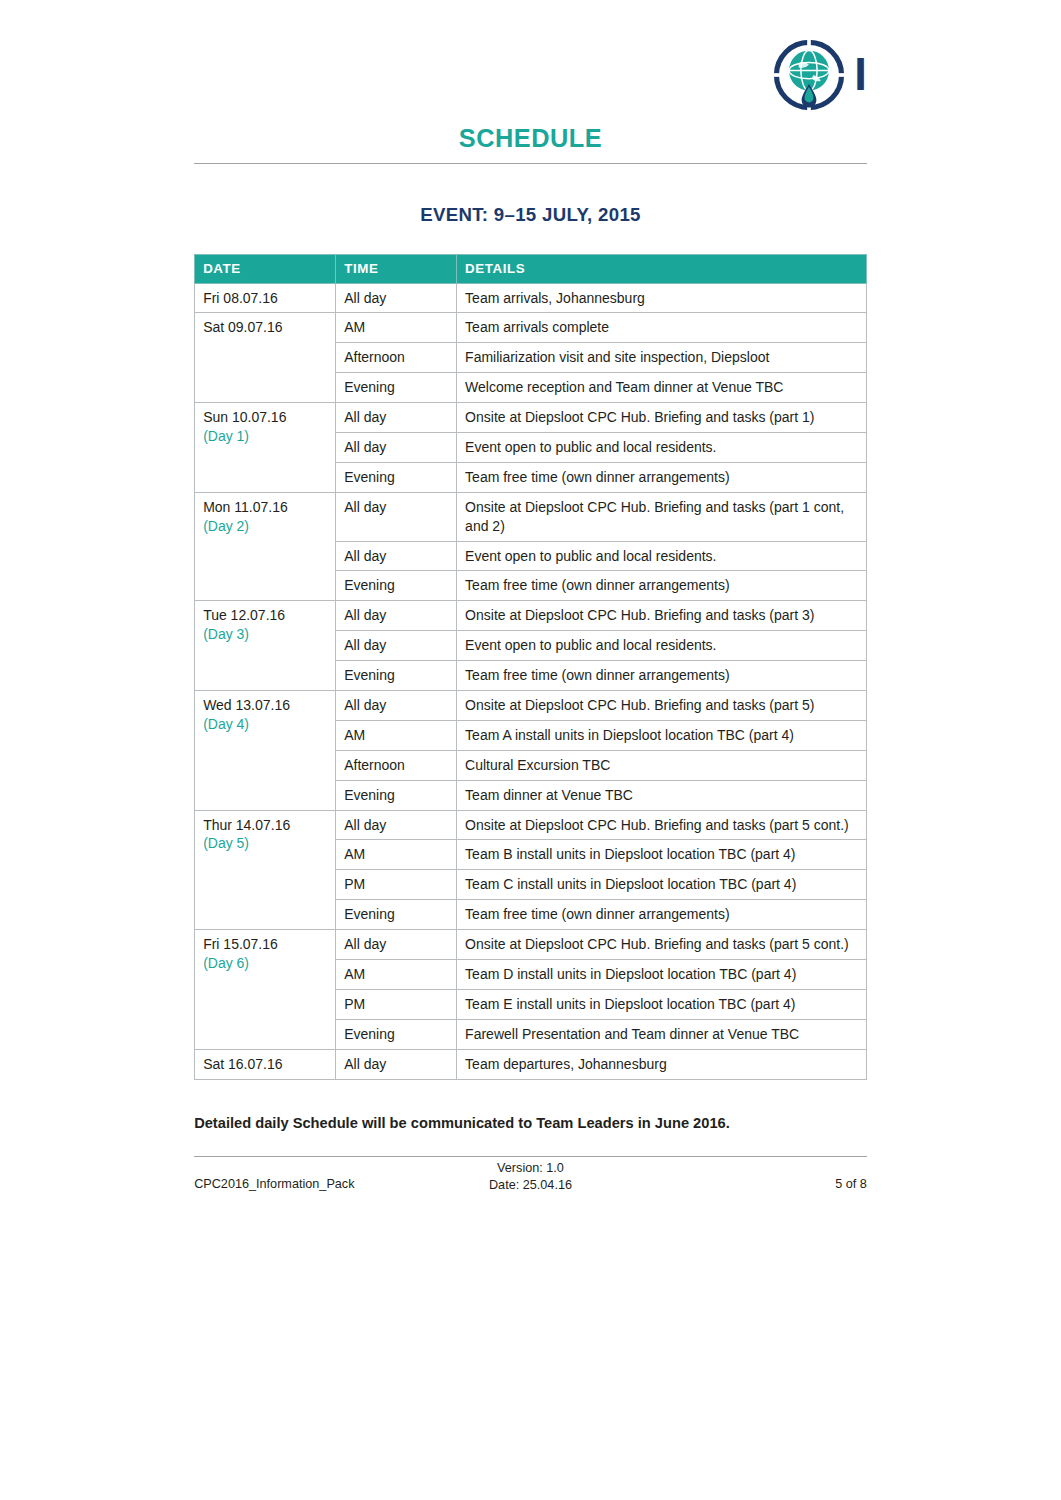I
SCHEDULE
EVENT: 9–15 JULY, 2015
| DATE | TIME | DETAILS |
| --- | --- | --- |
| Fri 08.07.16 | All day | Team arrivals, Johannesburg |
| Sat 09.07.16 | AM | Team arrivals complete |
| Afternoon | Familiarization visit and site inspection, Diepsloot |
| Evening | Welcome reception and Team dinner at Venue TBC |
| Sun 10.07.16 (Day 1) | All day | Onsite at Diepsloot CPC Hub. Briefing and tasks (part 1) |
| All day | Event open to public and local residents. |
| Evening | Team free time (own dinner arrangements) |
| Mon 11.07.16 (Day 2) | All day | Onsite at Diepsloot CPC Hub. Briefing and tasks (part 1 cont, and 2) |
| All day | Event open to public and local residents. |
| Evening | Team free time (own dinner arrangements) |
| Tue 12.07.16 (Day 3) | All day | Onsite at Diepsloot CPC Hub. Briefing and tasks (part 3) |
| All day | Event open to public and local residents. |
| Evening | Team free time (own dinner arrangements) |
| Wed 13.07.16 (Day 4) | All day | Onsite at Diepsloot CPC Hub. Briefing and tasks (part 5) |
| AM | Team A install units in Diepsloot location TBC (part 4) |
| Afternoon | Cultural Excursion TBC |
| Evening | Team dinner at Venue TBC |
| Thur 14.07.16 (Day 5) | All day | Onsite at Diepsloot CPC Hub. Briefing and tasks (part 5 cont.) |
| AM | Team B install units in Diepsloot location TBC (part 4) |
| PM | Team C install units in Diepsloot location TBC (part 4) |
| Evening | Team free time (own dinner arrangements) |
| Fri 15.07.16 (Day 6) | All day | Onsite at Diepsloot CPC Hub. Briefing and tasks (part 5 cont.) |
| AM | Team D install units in Diepsloot location TBC (part 4) |
| PM | Team E install units in Diepsloot location TBC (part 4) |
| Evening | Farewell Presentation and Team dinner at Venue TBC |
| Sat 16.07.16 | All day | Team departures, Johannesburg |
Detailed daily Schedule will be communicated to Team Leaders in June 2016.
CPC2016_Information_Pack
Version: 1.0
Date: 25.04.16
5 of 8